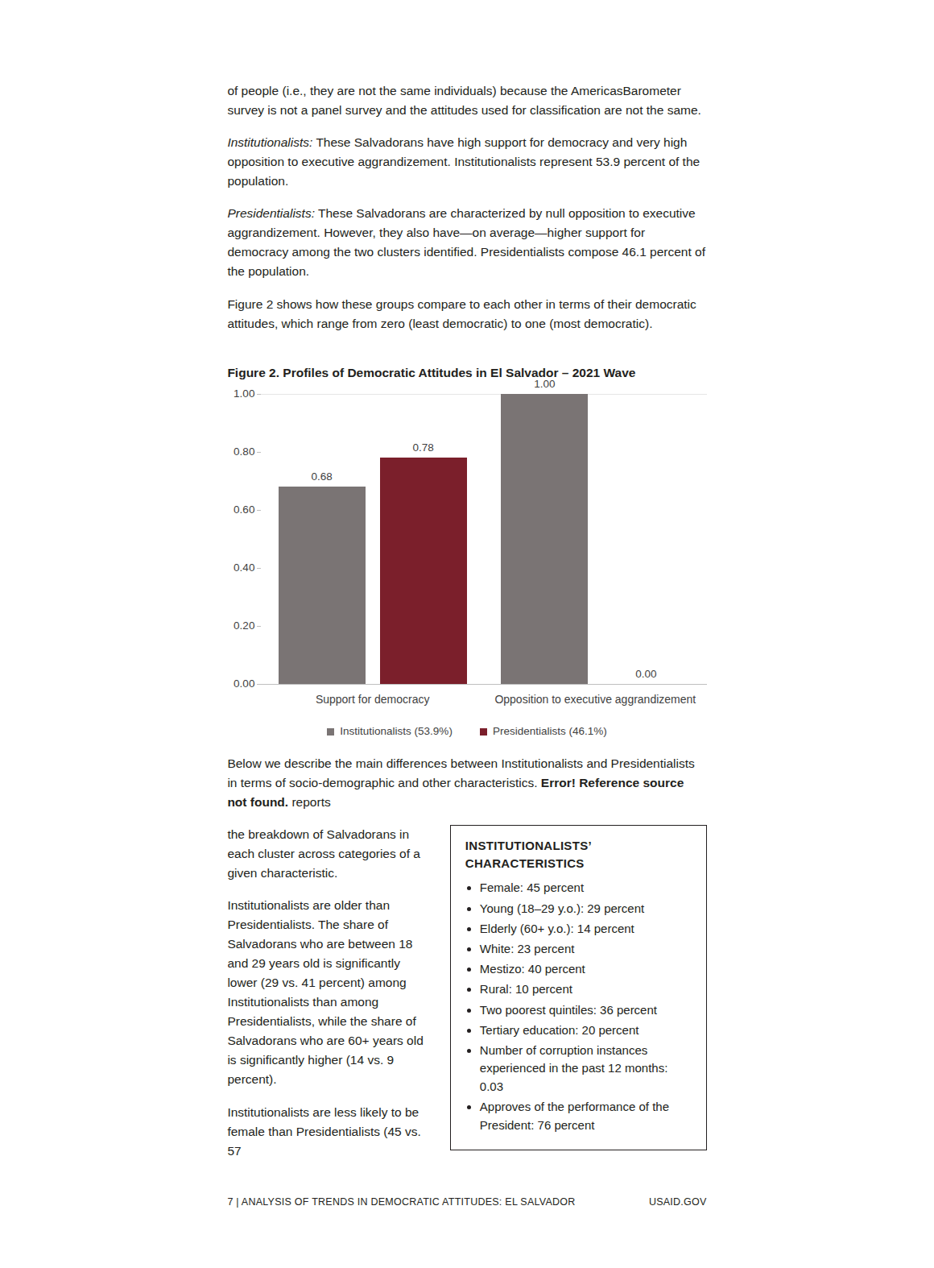of people (i.e., they are not the same individuals) because the AmericasBarometer survey is not a panel survey and the attitudes used for classification are not the same.
Institutionalists: These Salvadorans have high support for democracy and very high opposition to executive aggrandizement. Institutionalists represent 53.9 percent of the population.
Presidentialists: These Salvadorans are characterized by null opposition to executive aggrandizement. However, they also have—on average—higher support for democracy among the two clusters identified. Presidentialists compose 46.1 percent of the population.
Figure 2 shows how these groups compare to each other in terms of their democratic attitudes, which range from zero (least democratic) to one (most democratic).
Figure 2. Profiles of Democratic Attitudes in El Salvador – 2021 Wave
1.00 0.80 0.60 0.40 0.20 0.00
0.68
0.78
1.00
0.00
Support for democracy
Opposition to executive aggrandizement
Institutionalists (53.9%)
Presidentialists (46.1%)
Below we describe the main differences between Institutionalists and Presidentialists in terms of socio-demographic and other characteristics. Error! Reference source not found. reports
the breakdown of Salvadorans in each cluster across categories of a given characteristic.
Institutionalists are older than Presidentialists. The share of Salvadorans who are between 18 and 29 years old is significantly lower (29 vs. 41 percent) among Institutionalists than among Presidentialists, while the share of Salvadorans who are 60+ years old is significantly higher (14 vs. 9 percent).
Institutionalists are less likely to be female than Presidentialists (45 vs. 57
INSTITUTIONALISTS’ CHARACTERISTICS
Female: 45 percent
Young (18–29 y.o.): 29 percent
Elderly (60+ y.o.): 14 percent
White: 23 percent
Mestizo: 40 percent
Rural: 10 percent
Two poorest quintiles: 36 percent
Tertiary education: 20 percent
Number of corruption instances experienced in the past 12 months: 0.03
Approves of the performance of the President: 76 percent
7 | ANALYSIS OF TRENDS IN DEMOCRATIC ATTITUDES: EL SALVADOR
USAID.GOV